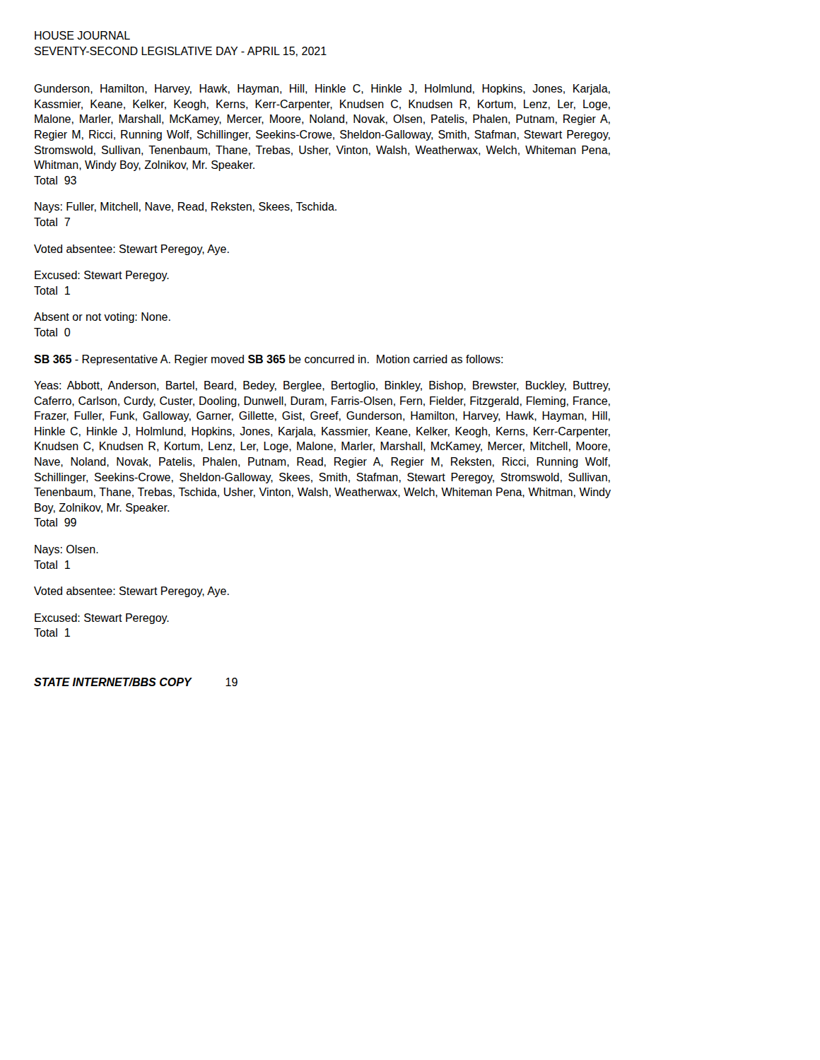HOUSE JOURNAL
SEVENTY-SECOND LEGISLATIVE DAY - APRIL 15, 2021
Gunderson, Hamilton, Harvey, Hawk, Hayman, Hill, Hinkle C, Hinkle J, Holmlund, Hopkins, Jones, Karjala, Kassmier, Keane, Kelker, Keogh, Kerns, Kerr-Carpenter, Knudsen C, Knudsen R, Kortum, Lenz, Ler, Loge, Malone, Marler, Marshall, McKamey, Mercer, Moore, Noland, Novak, Olsen, Patelis, Phalen, Putnam, Regier A, Regier M, Ricci, Running Wolf, Schillinger, Seekins-Crowe, Sheldon-Galloway, Smith, Stafman, Stewart Peregoy, Stromswold, Sullivan, Tenenbaum, Thane, Trebas, Usher, Vinton, Walsh, Weatherwax, Welch, Whiteman Pena, Whitman, Windy Boy, Zolnikov, Mr. Speaker.
Total 93
Nays: Fuller, Mitchell, Nave, Read, Reksten, Skees, Tschida.
Total 7
Voted absentee: Stewart Peregoy, Aye.
Excused: Stewart Peregoy.
Total 1
Absent or not voting: None.
Total 0
SB 365 - Representative A. Regier moved SB 365 be concurred in. Motion carried as follows:
Yeas: Abbott, Anderson, Bartel, Beard, Bedey, Berglee, Bertoglio, Binkley, Bishop, Brewster, Buckley, Buttrey, Caferro, Carlson, Curdy, Custer, Dooling, Dunwell, Duram, Farris-Olsen, Fern, Fielder, Fitzgerald, Fleming, France, Frazer, Fuller, Funk, Galloway, Garner, Gillette, Gist, Greef, Gunderson, Hamilton, Harvey, Hawk, Hayman, Hill, Hinkle C, Hinkle J, Holmlund, Hopkins, Jones, Karjala, Kassmier, Keane, Kelker, Keogh, Kerns, Kerr-Carpenter, Knudsen C, Knudsen R, Kortum, Lenz, Ler, Loge, Malone, Marler, Marshall, McKamey, Mercer, Mitchell, Moore, Nave, Noland, Novak, Patelis, Phalen, Putnam, Read, Regier A, Regier M, Reksten, Ricci, Running Wolf, Schillinger, Seekins-Crowe, Sheldon-Galloway, Skees, Smith, Stafman, Stewart Peregoy, Stromswold, Sullivan, Tenenbaum, Thane, Trebas, Tschida, Usher, Vinton, Walsh, Weatherwax, Welch, Whiteman Pena, Whitman, Windy Boy, Zolnikov, Mr. Speaker.
Total 99
Nays: Olsen.
Total 1
Voted absentee: Stewart Peregoy, Aye.
Excused: Stewart Peregoy.
Total 1
STATE INTERNET/BBS COPY19